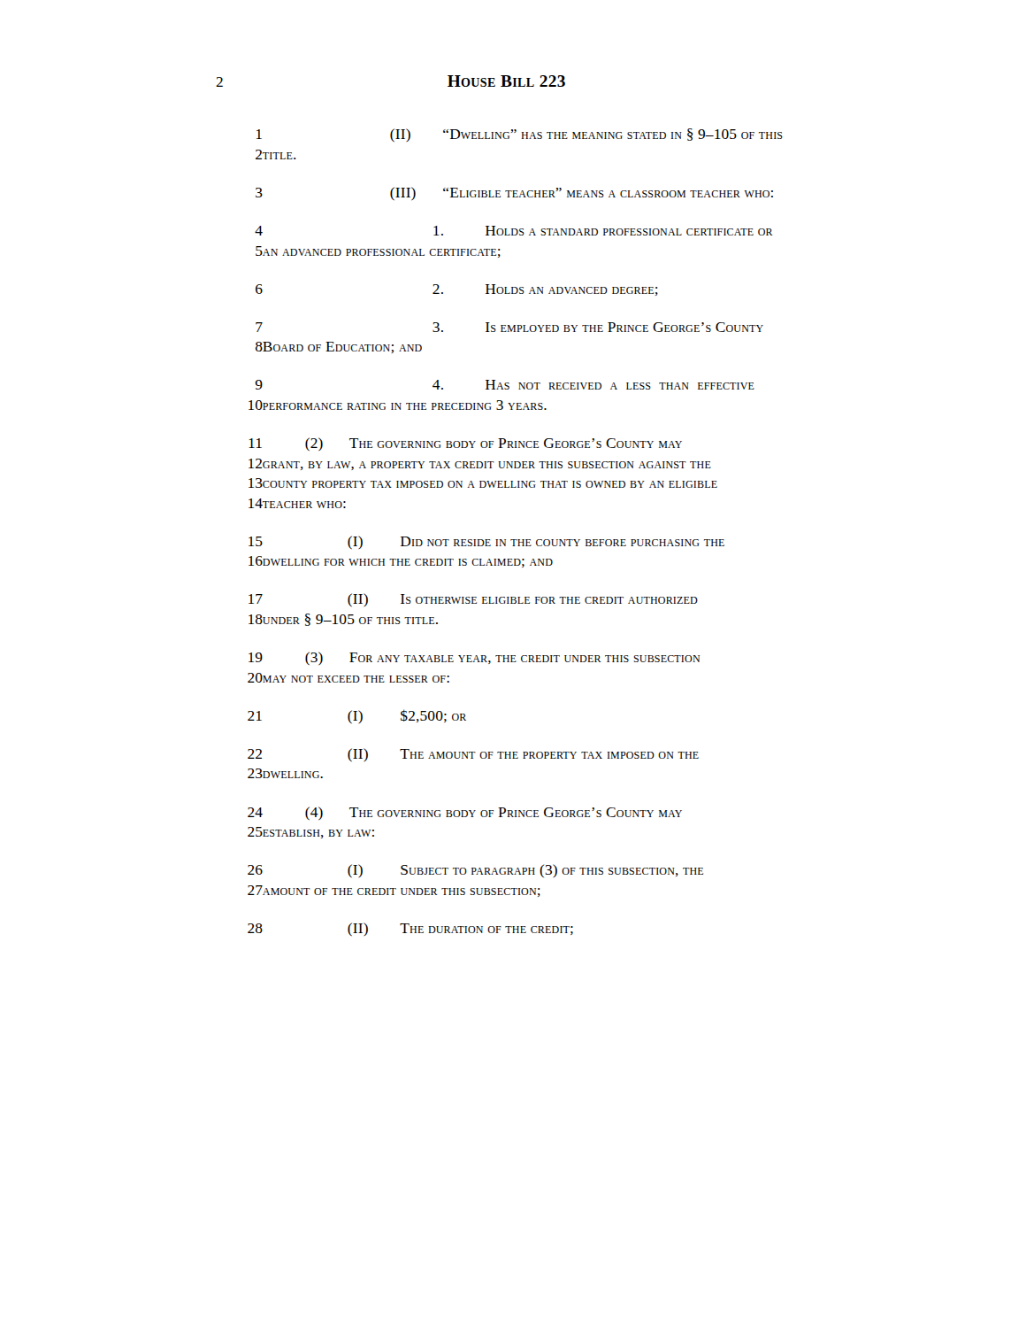2
House Bill 223
| 1 | (II) “Dwelling” has the meaning stated in § 9–105 of this |
| 2 | title. |
| 3 | (III) “Eligible teacher” means a classroom teacher who: |
| 4 | 1. Holds a standard professional certificate or |
| 5 | an advanced professional certificate; |
| 6 | 2. Holds an advanced degree; |
| 7 | 3. Is employed by the Prince George’s County |
| 8 | Board of Education; and |
| 9 | 4. Has not received a less than effective |
| 10 | performance rating in the preceding 3 years. |
| 11 | (2) The governing body of Prince George’s County may |
| 12 | grant, by law, a property tax credit under this subsection against the |
| 13 | county property tax imposed on a dwelling that is owned by an eligible |
| 14 | teacher who: |
| 15 | (I) Did not reside in the county before purchasing the |
| 16 | dwelling for which the credit is claimed; and |
| 17 | (II) Is otherwise eligible for the credit authorized |
| 18 | under § 9–105 of this title. |
| 19 | (3) For any taxable year, the credit under this subsection |
| 20 | may not exceed the lesser of: |
| 21 | (I) $2,500; or |
| 22 | (II) The amount of the property tax imposed on the |
| 23 | dwelling. |
| 24 | (4) The governing body of Prince George’s County may |
| 25 | establish, by law: |
| 26 | (I) Subject to paragraph (3) of this subsection, the |
| 27 | amount of the credit under this subsection; |
| 28 | (II) The duration of the credit; |